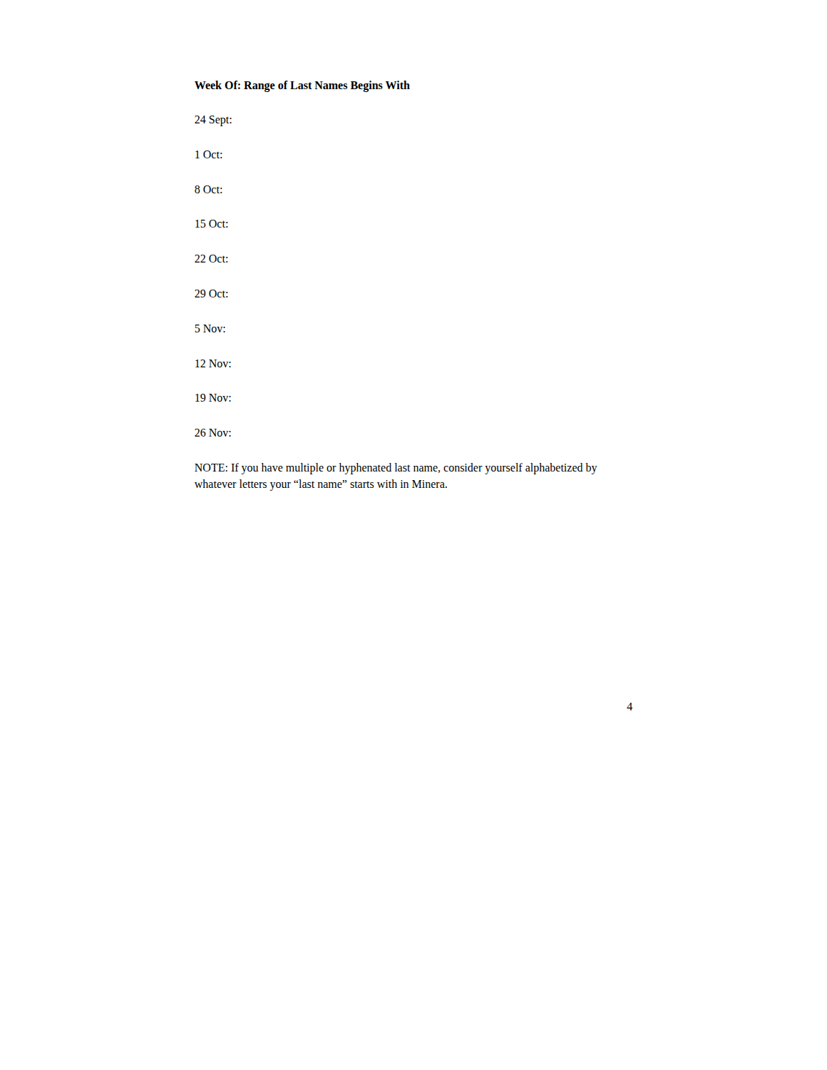Week Of: Range of Last Names Begins With
24 Sept:
1 Oct:
8 Oct:
15 Oct:
22 Oct:
29 Oct:
5 Nov:
12 Nov:
19 Nov:
26 Nov:
NOTE: If you have multiple or hyphenated last name, consider yourself alphabetized by whatever letters your “last name” starts with in Minera.
4